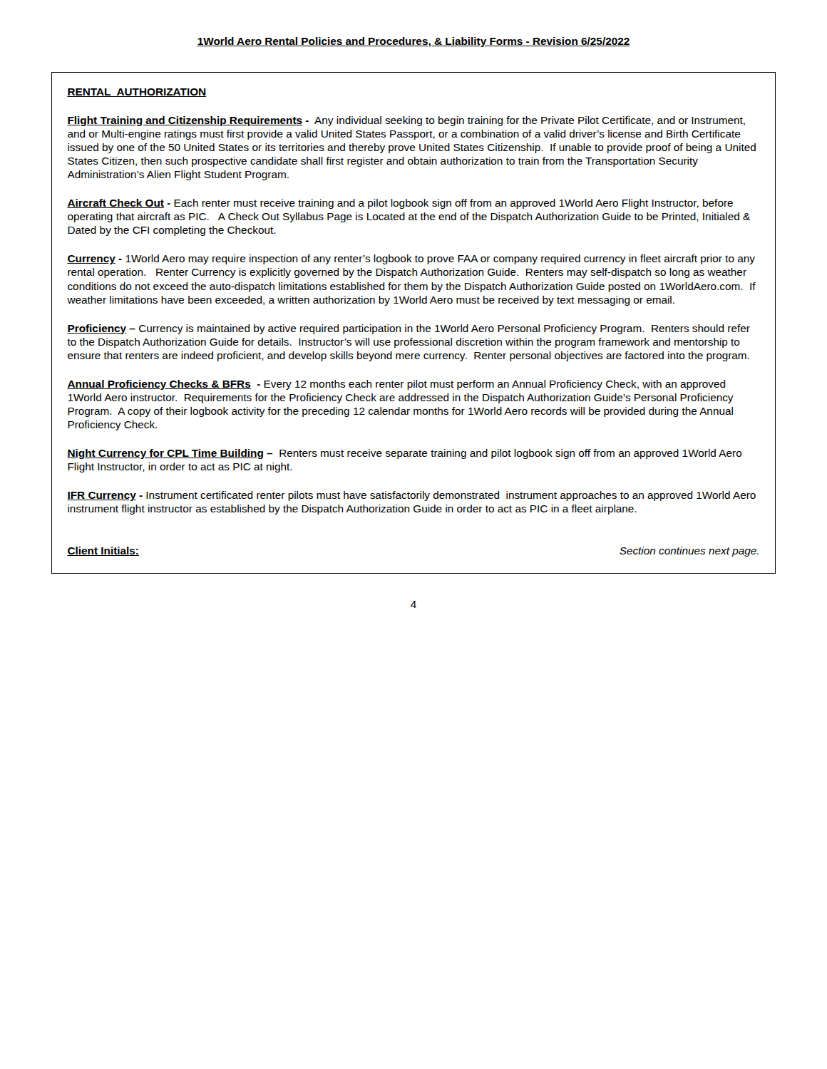1World Aero Rental Policies and Procedures, & Liability Forms - Revision 6/25/2022
RENTAL AUTHORIZATION
Flight Training and Citizenship Requirements - Any individual seeking to begin training for the Private Pilot Certificate, and or Instrument, and or Multi-engine ratings must first provide a valid United States Passport, or a combination of a valid driver’s license and Birth Certificate issued by one of the 50 United States or its territories and thereby prove United States Citizenship. If unable to provide proof of being a United States Citizen, then such prospective candidate shall first register and obtain authorization to train from the Transportation Security Administration’s Alien Flight Student Program.
Aircraft Check Out - Each renter must receive training and a pilot logbook sign off from an approved 1World Aero Flight Instructor, before operating that aircraft as PIC. A Check Out Syllabus Page is Located at the end of the Dispatch Authorization Guide to be Printed, Initialed & Dated by the CFI completing the Checkout.
Currency - 1World Aero may require inspection of any renter’s logbook to prove FAA or company required currency in fleet aircraft prior to any rental operation. Renter Currency is explicitly governed by the Dispatch Authorization Guide. Renters may self-dispatch so long as weather conditions do not exceed the auto-dispatch limitations established for them by the Dispatch Authorization Guide posted on 1WorldAero.com. If weather limitations have been exceeded, a written authorization by 1World Aero must be received by text messaging or email.
Proficiency – Currency is maintained by active required participation in the 1World Aero Personal Proficiency Program. Renters should refer to the Dispatch Authorization Guide for details. Instructor’s will use professional discretion within the program framework and mentorship to ensure that renters are indeed proficient, and develop skills beyond mere currency. Renter personal objectives are factored into the program.
Annual Proficiency Checks & BFRs - Every 12 months each renter pilot must perform an Annual Proficiency Check, with an approved 1World Aero instructor. Requirements for the Proficiency Check are addressed in the Dispatch Authorization Guide’s Personal Proficiency Program. A copy of their logbook activity for the preceding 12 calendar months for 1World Aero records will be provided during the Annual Proficiency Check.
Night Currency for CPL Time Building – Renters must receive separate training and pilot logbook sign off from an approved 1World Aero Flight Instructor, in order to act as PIC at night.
IFR Currency - Instrument certificated renter pilots must have satisfactorily demonstrated instrument approaches to an approved 1World Aero instrument flight instructor as established by the Dispatch Authorization Guide in order to act as PIC in a fleet airplane.
Client Initials: Section continues next page.
4